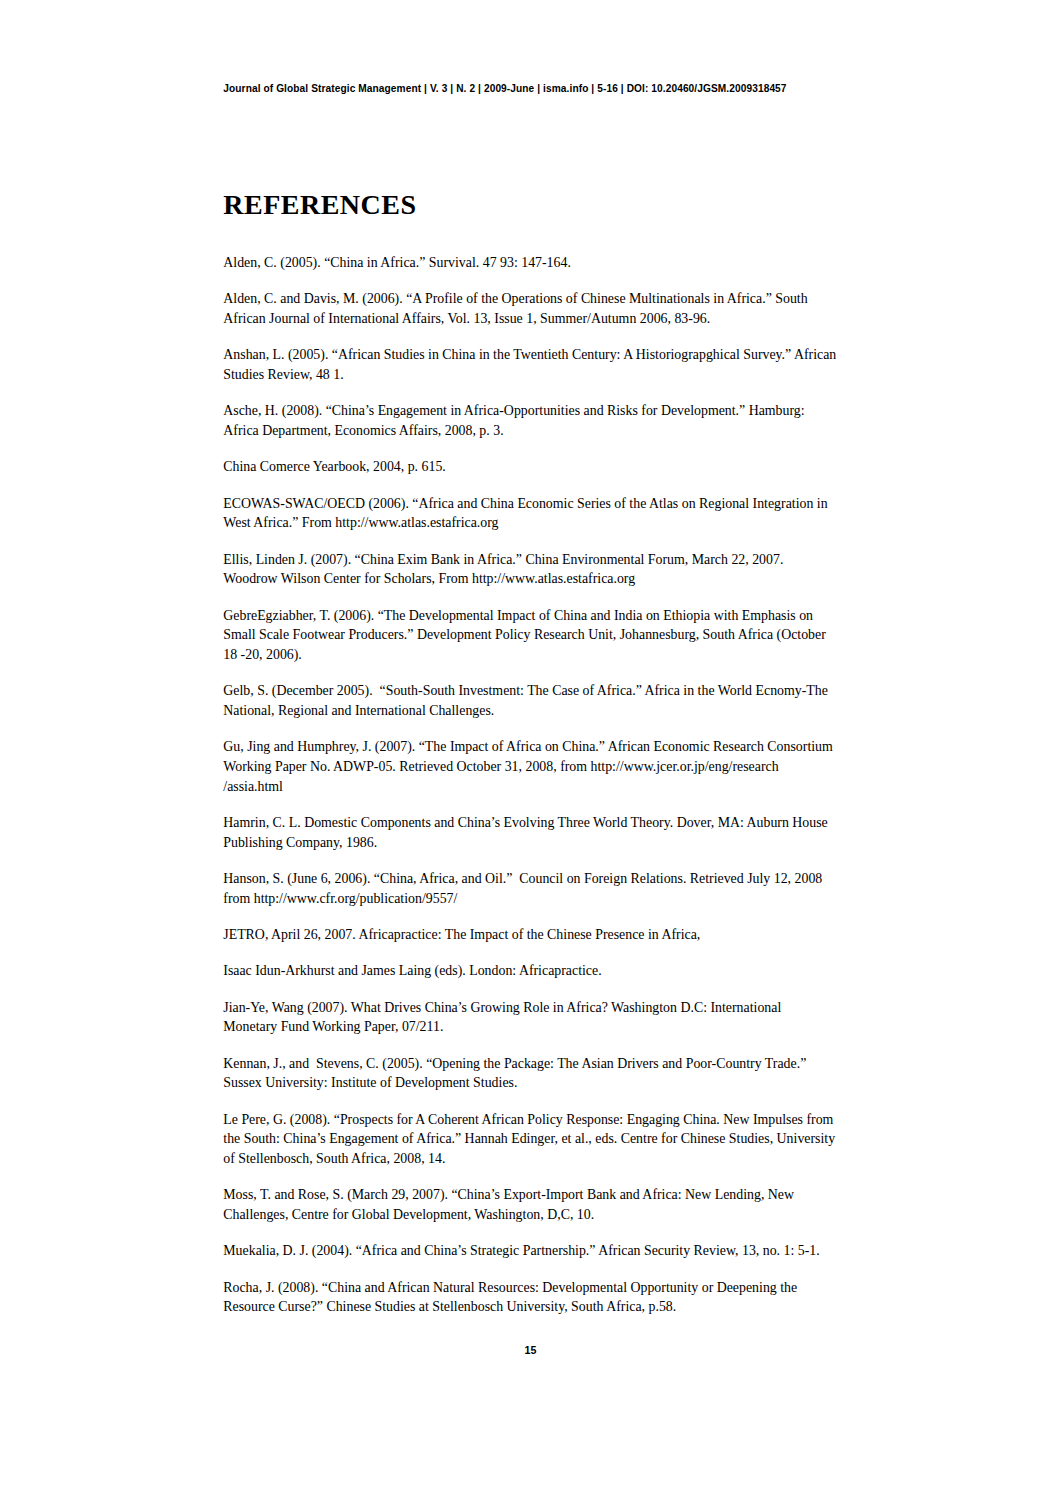Journal of Global Strategic Management | V. 3 | N. 2 | 2009-June | isma.info | 5-16 | DOI: 10.20460/JGSM.2009318457
REFERENCES
Alden, C. (2005). “China in Africa.” Survival. 47 93: 147-164.
Alden, C. and Davis, M. (2006). “A Profile of the Operations of Chinese Multinationals in Africa.” South African Journal of International Affairs, Vol. 13, Issue 1, Summer/Autumn 2006, 83-96.
Anshan, L. (2005). “African Studies in China in the Twentieth Century: A Historiograpghical Survey.” African Studies Review, 48 1.
Asche, H. (2008). “China’s Engagement in Africa-Opportunities and Risks for Development.” Hamburg: Africa Department, Economics Affairs, 2008, p. 3.
China Comerce Yearbook, 2004, p. 615.
ECOWAS-SWAC/OECD (2006). “Africa and China Economic Series of the Atlas on Regional Integration in West Africa.” From http://www.atlas.estafrica.org
Ellis, Linden J. (2007). “China Exim Bank in Africa.” China Environmental Forum, March 22, 2007. Woodrow Wilson Center for Scholars, From http://www.atlas.estafrica.org
GebreEgziabher, T. (2006). “The Developmental Impact of China and India on Ethiopia with Emphasis on Small Scale Footwear Producers.” Development Policy Research Unit, Johannesburg, South Africa (October 18 -20, 2006).
Gelb, S. (December 2005). “South-South Investment: The Case of Africa.” Africa in the World Ecnomy-The National, Regional and International Challenges.
Gu, Jing and Humphrey, J. (2007). “The Impact of Africa on China.” African Economic Research Consortium Working Paper No. ADWP-05. Retrieved October 31, 2008, from http://www.jcer.or.jp/eng/research /assia.html
Hamrin, C. L. Domestic Components and China’s Evolving Three World Theory. Dover, MA: Auburn House Publishing Company, 1986.
Hanson, S. (June 6, 2006). “China, Africa, and Oil.” Council on Foreign Relations. Retrieved July 12, 2008 from http://www.cfr.org/publication/9557/
JETRO, April 26, 2007. Africapractice: The Impact of the Chinese Presence in Africa,
Isaac Idun-Arkhurst and James Laing (eds). London: Africapractice.
Jian-Ye, Wang (2007). What Drives China’s Growing Role in Africa? Washington D.C: International Monetary Fund Working Paper, 07/211.
Kennan, J., and Stevens, C. (2005). “Opening the Package: The Asian Drivers and Poor-Country Trade.” Sussex University: Institute of Development Studies.
Le Pere, G. (2008). “Prospects for A Coherent African Policy Response: Engaging China. New Impulses from the South: China’s Engagement of Africa.” Hannah Edinger, et al., eds. Centre for Chinese Studies, University of Stellenbosch, South Africa, 2008, 14.
Moss, T. and Rose, S. (March 29, 2007). “China’s Export-Import Bank and Africa: New Lending, New Challenges, Centre for Global Development, Washington, D,C, 10.
Muekalia, D. J. (2004). “Africa and China’s Strategic Partnership.” African Security Review, 13, no. 1: 5-1.
Rocha, J. (2008). “China and African Natural Resources: Developmental Opportunity or Deepening the Resource Curse?” Chinese Studies at Stellenbosch University, South Africa, p.58.
15